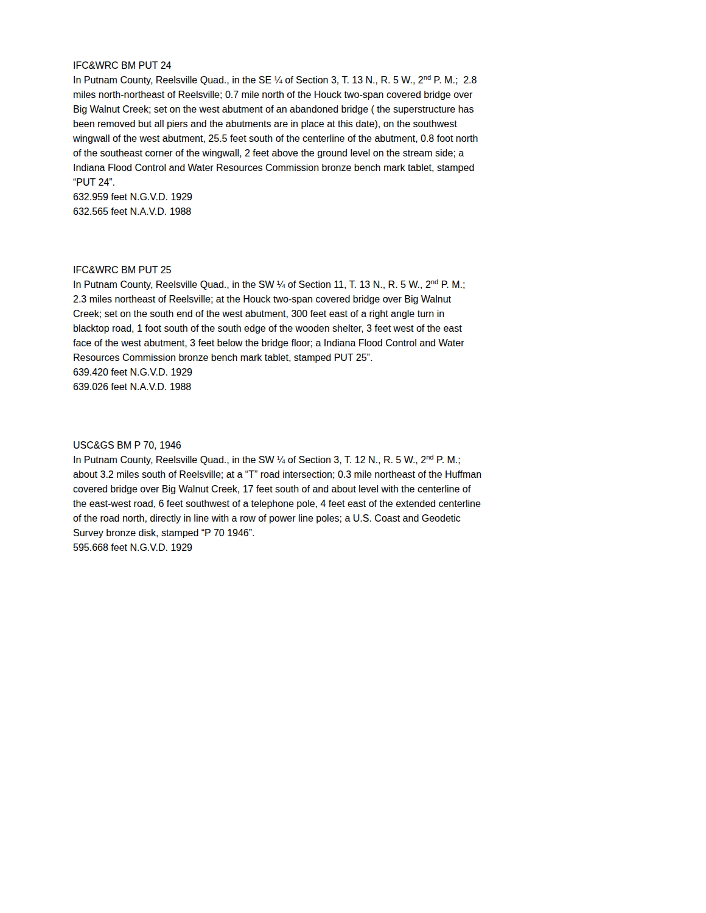IFC&WRC BM PUT 24
In Putnam County, Reelsville Quad., in the SE ¼ of Section 3, T. 13 N., R. 5 W., 2nd P. M.; 2.8 miles north-northeast of Reelsville; 0.7 mile north of the Houck two-span covered bridge over Big Walnut Creek; set on the west abutment of an abandoned bridge ( the superstructure has been removed but all piers and the abutments are in place at this date), on the southwest wingwall of the west abutment, 25.5 feet south of the centerline of the abutment, 0.8 foot north of the southeast corner of the wingwall, 2 feet above the ground level on the stream side; a Indiana Flood Control and Water Resources Commission bronze bench mark tablet, stamped “PUT 24”.
632.959 feet N.G.V.D. 1929
632.565 feet N.A.V.D. 1988
IFC&WRC BM PUT 25
In Putnam County, Reelsville Quad., in the SW ¼ of Section 11, T. 13 N., R. 5 W., 2nd P. M.; 2.3 miles northeast of Reelsville; at the Houck two-span covered bridge over Big Walnut Creek; set on the south end of the west abutment, 300 feet east of a right angle turn in blacktop road, 1 foot south of the south edge of the wooden shelter, 3 feet west of the east face of the west abutment, 3 feet below the bridge floor; a Indiana Flood Control and Water Resources Commission bronze bench mark tablet, stamped PUT 25”.
639.420 feet N.G.V.D. 1929
639.026 feet N.A.V.D. 1988
USC&GS BM P 70, 1946
In Putnam County, Reelsville Quad., in the SW ¼ of Section 3, T. 12 N., R. 5 W., 2nd P. M.; about 3.2 miles south of Reelsville; at a “T” road intersection; 0.3 mile northeast of the Huffman covered bridge over Big Walnut Creek, 17 feet south of and about level with the centerline of the east-west road, 6 feet southwest of a telephone pole, 4 feet east of the extended centerline of the road north, directly in line with a row of power line poles; a U.S. Coast and Geodetic Survey bronze disk, stamped “P 70 1946”.
595.668 feet N.G.V.D. 1929